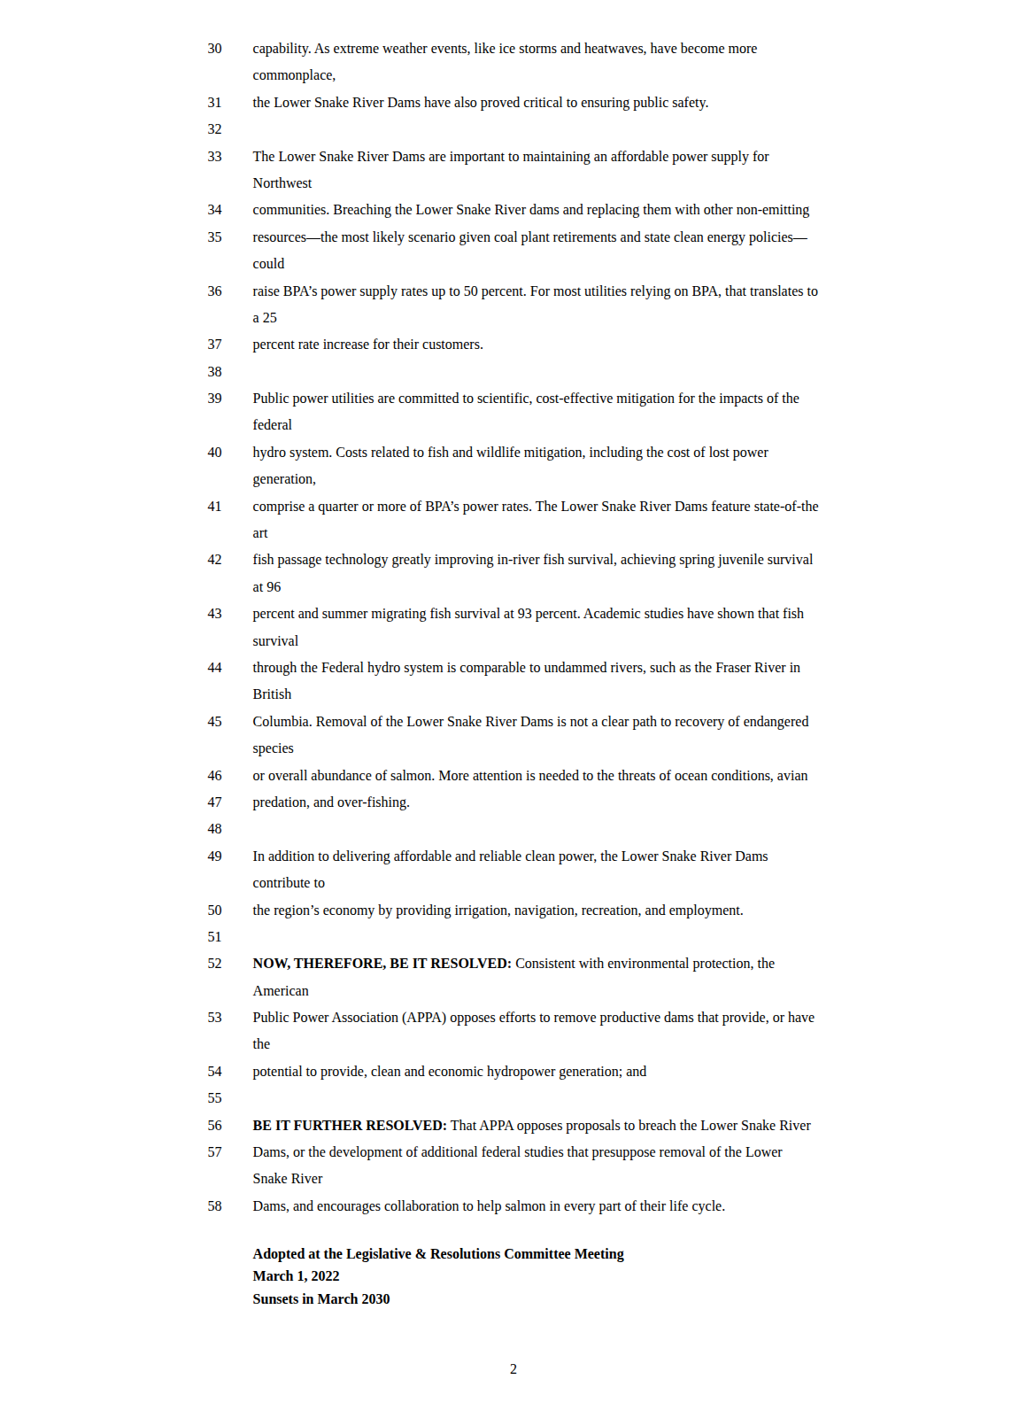capability. As extreme weather events, like ice storms and heatwaves, have become more commonplace,
the Lower Snake River Dams have also proved critical to ensuring public safety.
The Lower Snake River Dams are important to maintaining an affordable power supply for Northwest
communities. Breaching the Lower Snake River dams and replacing them with other non-emitting
resources—the most likely scenario given coal plant retirements and state clean energy policies—could
raise BPA’s power supply rates up to 50 percent. For most utilities relying on BPA, that translates to a 25
percent rate increase for their customers.
Public power utilities are committed to scientific, cost-effective mitigation for the impacts of the federal
hydro system. Costs related to fish and wildlife mitigation, including the cost of lost power generation,
comprise a quarter or more of BPA’s power rates. The Lower Snake River Dams feature state-of-the art
fish passage technology greatly improving in-river fish survival, achieving spring juvenile survival at 96
percent and summer migrating fish survival at 93 percent. Academic studies have shown that fish survival
through the Federal hydro system is comparable to undammed rivers, such as the Fraser River in British
Columbia. Removal of the Lower Snake River Dams is not a clear path to recovery of endangered species
or overall abundance of salmon. More attention is needed to the threats of ocean conditions, avian
predation, and over-fishing.
In addition to delivering affordable and reliable clean power, the Lower Snake River Dams contribute to
the region’s economy by providing irrigation, navigation, recreation, and employment.
NOW, THEREFORE, BE IT RESOLVED: Consistent with environmental protection, the American
Public Power Association (APPA) opposes efforts to remove productive dams that provide, or have the
potential to provide, clean and economic hydropower generation; and
BE IT FURTHER RESOLVED: That APPA opposes proposals to breach the Lower Snake River
Dams, or the development of additional federal studies that presuppose removal of the Lower Snake River
Dams, and encourages collaboration to help salmon in every part of their life cycle.
Adopted at the Legislative & Resolutions Committee Meeting
March 1, 2022
Sunsets in March 2030
2